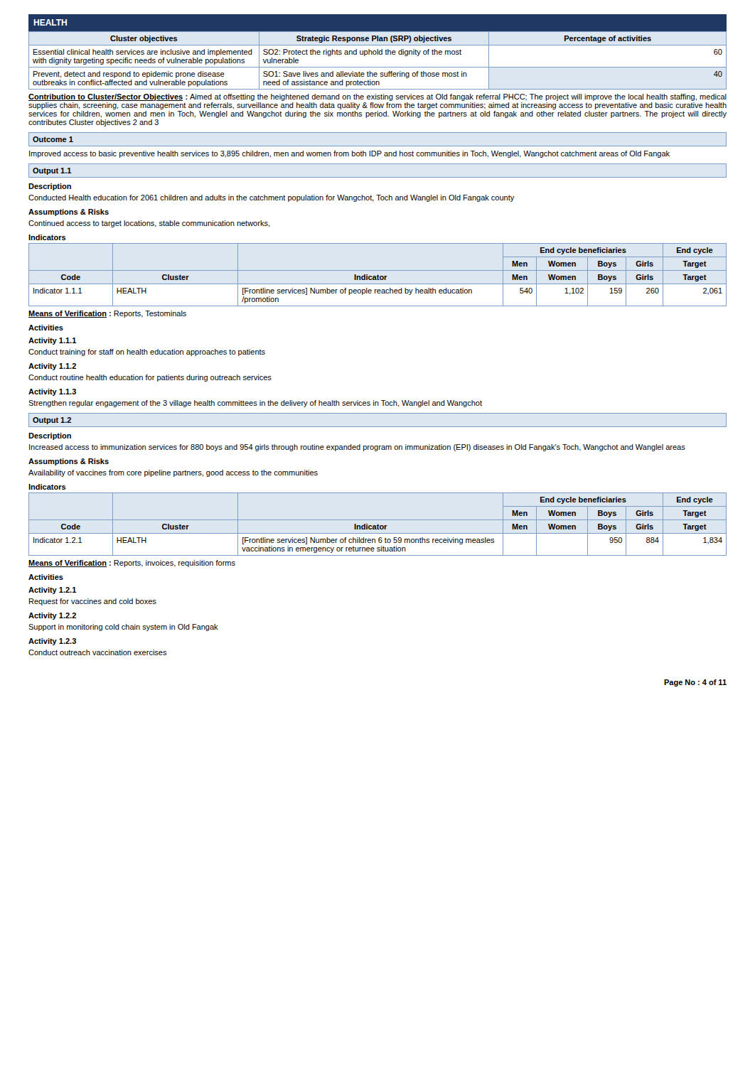HEALTH
| Cluster objectives | Strategic Response Plan (SRP) objectives | Percentage of activities |
| Essential clinical health services are inclusive and implemented with dignity targeting specific needs of vulnerable populations | SO2: Protect the rights and uphold the dignity of the most vulnerable | 60 |
| Prevent, detect and respond to epidemic prone disease outbreaks in conflict-affected and vulnerable populations | SO1: Save lives and alleviate the suffering of those most in need of assistance and protection | 40 |
Contribution to Cluster/Sector Objectives : Aimed at offsetting the heightened demand on the existing services at Old fangak referral PHCC; The project will improve the local health staffing, medical supplies chain, screening, case management and referrals, surveillance and health data quality & flow from the target communities; aimed at increasing access to preventative and basic curative health services for children, women and men in Toch, Wenglel and Wangchot during the six months period. Working the partners at old fangak and other related cluster partners. The project will directly contributes Cluster objectives 2 and 3
Outcome 1
Improved access to basic preventive health services to 3,895 children, men and women from both IDP and host communities in Toch, Wenglel, Wangchot catchment areas of Old Fangak
Output 1.1
Description
Conducted Health education for 2061 children and adults in the catchment population for Wangchot, Toch and Wanglel in Old Fangak county
Assumptions & Risks
Continued access to target locations, stable communication networks,
Indicators
| | | | End cycle beneficiaries | End cycle |
| --- | --- | --- | --- | --- |
| Men | Women | Boys | Girls | Target |
| Code | Cluster | Indicator | Men | Women | Boys | Girls | Target |
| Indicator 1.1.1 | HEALTH | [Frontline services] Number of people reached by health education /promotion | 540 | 1,102 | 159 | 260 | 2,061 |
Means of Verification : Reports, Testominals
Activities
Activity 1.1.1
Conduct training for staff on health education approaches to patients
Activity 1.1.2
Conduct routine health education for patients during outreach services
Activity 1.1.3
Strengthen regular engagement of the 3 village health committees in the delivery of health services in Toch, Wanglel and Wangchot
Output 1.2
Description
Increased access to immunization services for 880 boys and 954 girls through routine expanded program on immunization (EPI) diseases in Old Fangak's Toch, Wangchot and Wanglel areas
Assumptions & Risks
Availability of vaccines from core pipeline partners, good access to the communities
Indicators
| | | | End cycle beneficiaries | End cycle |
| --- | --- | --- | --- | --- |
| Men | Women | Boys | Girls | Target |
| Code | Cluster | Indicator | Men | Women | Boys | Girls | Target |
| Indicator 1.2.1 | HEALTH | [Frontline services] Number of children 6 to 59 months receiving measles vaccinations in emergency or returnee situation | | | 950 | 884 | 1,834 |
Means of Verification : Reports, invoices, requisition forms
Activities
Activity 1.2.1
Request for vaccines and cold boxes
Activity 1.2.2
Support in monitoring cold chain system in Old Fangak
Activity 1.2.3
Conduct outreach vaccination exercises
Page No : 4 of 11